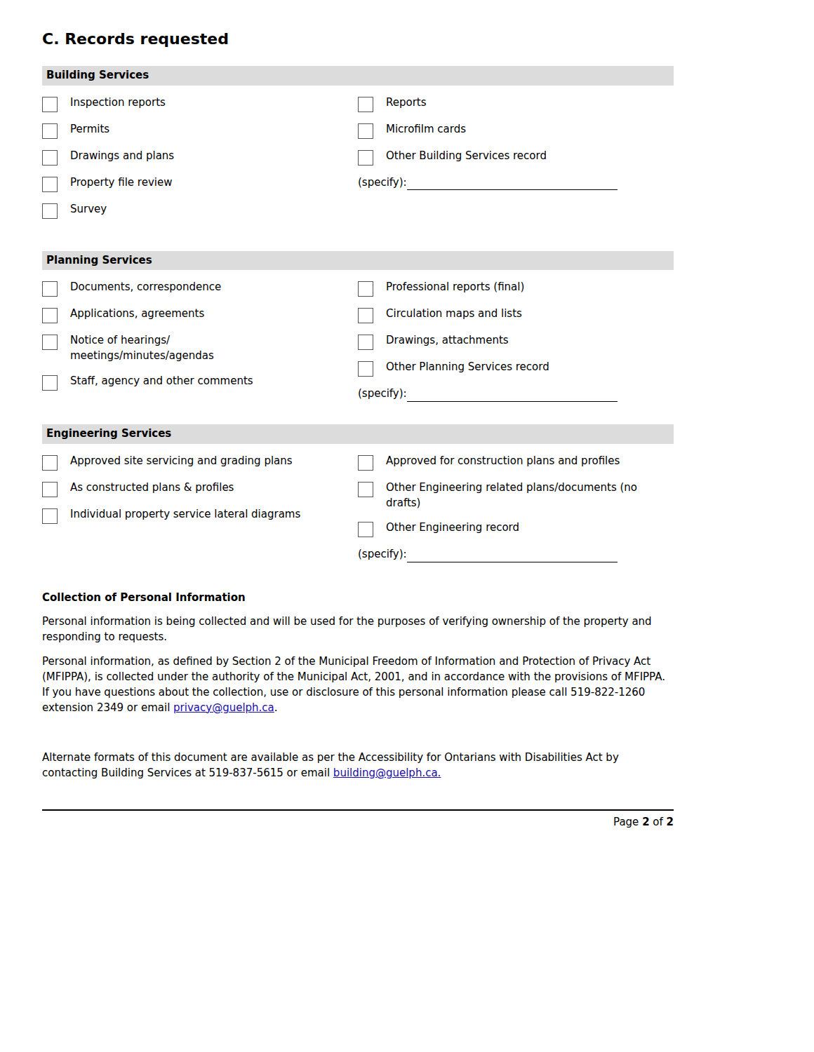C. Records requested
Building Services
| Inspection reports Permits Drawings and plans Property file review Survey | Reports Microfilm cards Other Building Services record (specify): |
Planning Services
| Documents, correspondence Applications, agreements Notice of hearings/ meetings/minutes/agendas Staff, agency and other comments | Professional reports (final) Circulation maps and lists Drawings, attachments Other Planning Services record (specify): |
Engineering Services
| Approved site servicing and grading plans As constructed plans & profiles Individual property service lateral diagrams | Approved for construction plans and profiles Other Engineering related plans/documents (no drafts) Other Engineering record (specify): |
Collection of Personal Information
Personal information is being collected and will be used for the purposes of verifying ownership of the property and responding to requests.
Personal information, as defined by Section 2 of the Municipal Freedom of Information and Protection of Privacy Act (MFIPPA), is collected under the authority of the Municipal Act, 2001, and in accordance with the provisions of MFIPPA. If you have questions about the collection, use or disclosure of this personal information please call 519-822-1260 extension 2349 or email privacy@guelph.ca.
Alternate formats of this document are available as per the Accessibility for Ontarians with Disabilities Act by contacting Building Services at 519-837-5615 or email building@guelph.ca.
Page 2 of 2